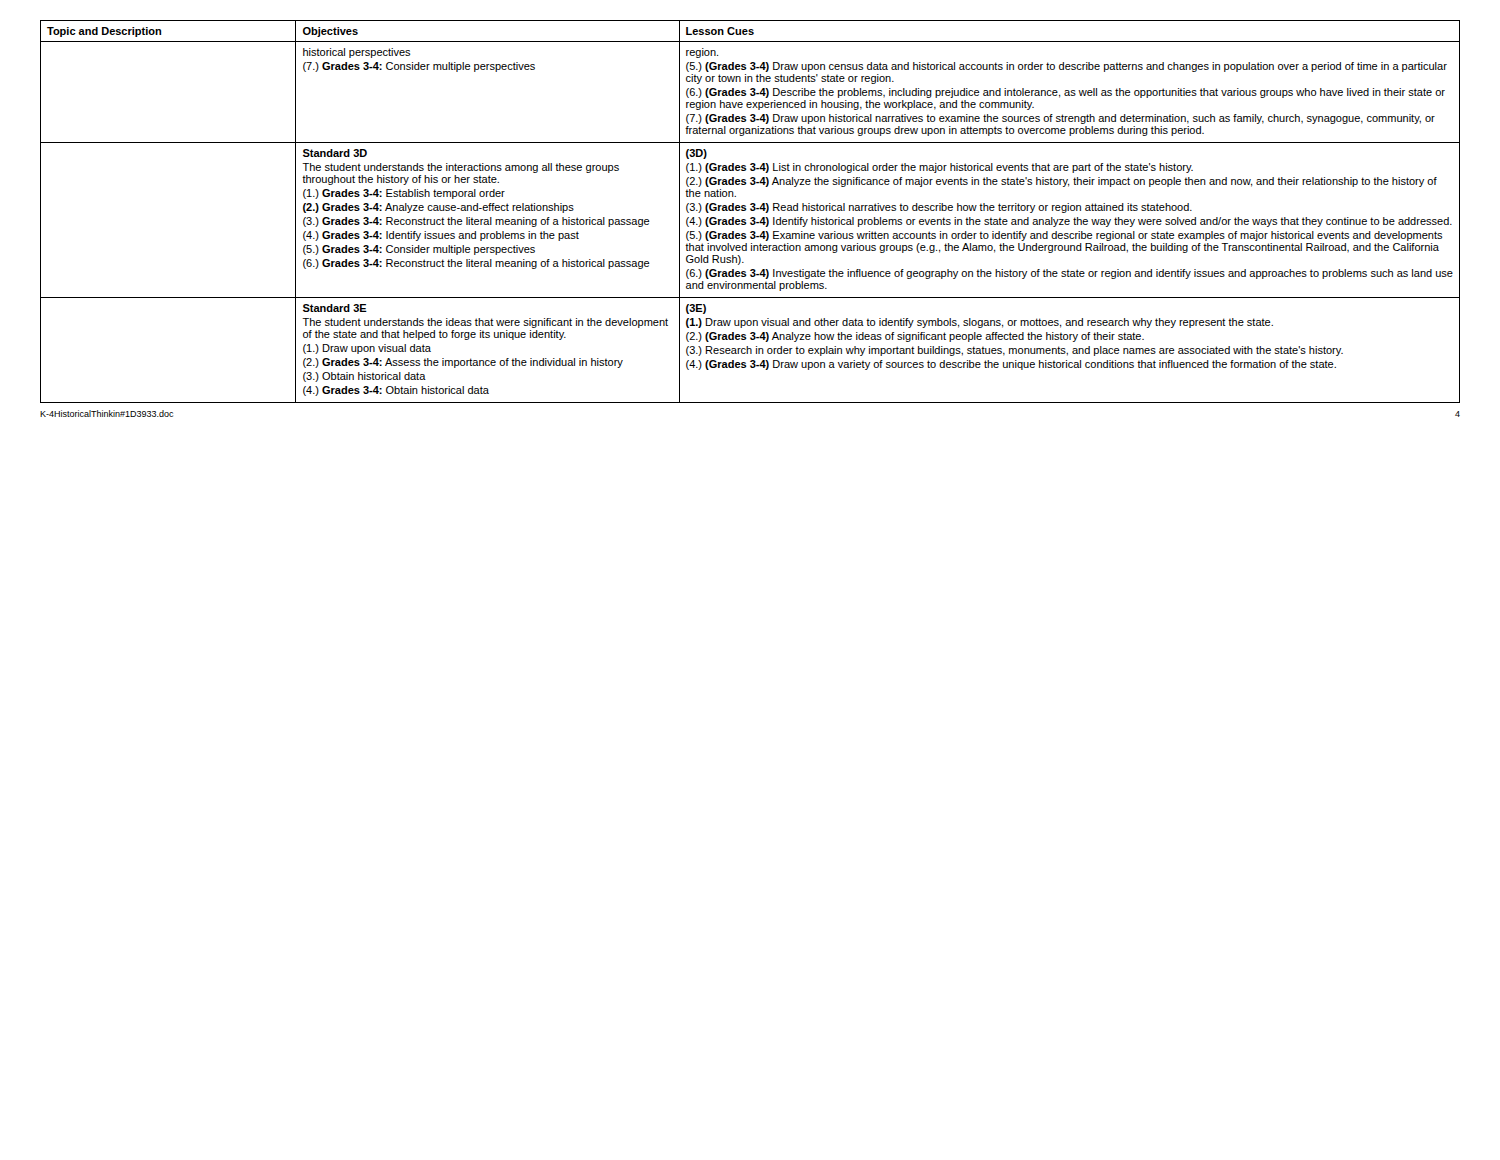| Topic and Description | Objectives | Lesson Cues |
| --- | --- | --- |
| | historical perspectives (7.) Grades 3-4: Consider multiple perspectives | region. (5.) (Grades 3-4) Draw upon census data and historical accounts in order to describe patterns and changes in population over a period of time in a particular city or town in the students' state or region. (6.) (Grades 3-4) Describe the problems, including prejudice and intolerance, as well as the opportunities that various groups who have lived in their state or region have experienced in housing, the workplace, and the community. (7.) (Grades 3-4) Draw upon historical narratives to examine the sources of strength and determination, such as family, church, synagogue, community, or fraternal organizations that various groups drew upon in attempts to overcome problems during this period. |
| | Standard 3D The student understands the interactions among all these groups throughout the history of his or her state. (1.) Grades 3-4: Establish temporal order (2.) Grades 3-4: Analyze cause-and-effect relationships (3.) Grades 3-4: Reconstruct the literal meaning of a historical passage (4.) Grades 3-4: Identify issues and problems in the past (5.) Grades 3-4: Consider multiple perspectives (6.) Grades 3-4: Reconstruct the literal meaning of a historical passage | (3D) (1.) (Grades 3-4) List in chronological order the major historical events that are part of the state's history. (2.) (Grades 3-4) Analyze the significance of major events in the state's history, their impact on people then and now, and their relationship to the history of the nation. (3.) (Grades 3-4) Read historical narratives to describe how the territory or region attained its statehood. (4.) (Grades 3-4) Identify historical problems or events in the state and analyze the way they were solved and/or the ways that they continue to be addressed. (5.) (Grades 3-4) Examine various written accounts in order to identify and describe regional or state examples of major historical events and developments that involved interaction among various groups (e.g., the Alamo, the Underground Railroad, the building of the Transcontinental Railroad, and the California Gold Rush). (6.) (Grades 3-4) Investigate the influence of geography on the history of the state or region and identify issues and approaches to problems such as land use and environmental problems. |
| | Standard 3E The student understands the ideas that were significant in the development of the state and that helped to forge its unique identity. (1.) Draw upon visual data (2.) Grades 3-4: Assess the importance of the individual in history (3.) Obtain historical data (4.) Grades 3-4: Obtain historical data | (3E) (1.) Draw upon visual and other data to identify symbols, slogans, or mottoes, and research why they represent the state. (2.) (Grades 3-4) Analyze how the ideas of significant people affected the history of their state. (3.) Research in order to explain why important buildings, statues, monuments, and place names are associated with the state's history. (4.) (Grades 3-4) Draw upon a variety of sources to describe the unique historical conditions that influenced the formation of the state. |
K-4HistoricalThinkin#1D3933.doc 4